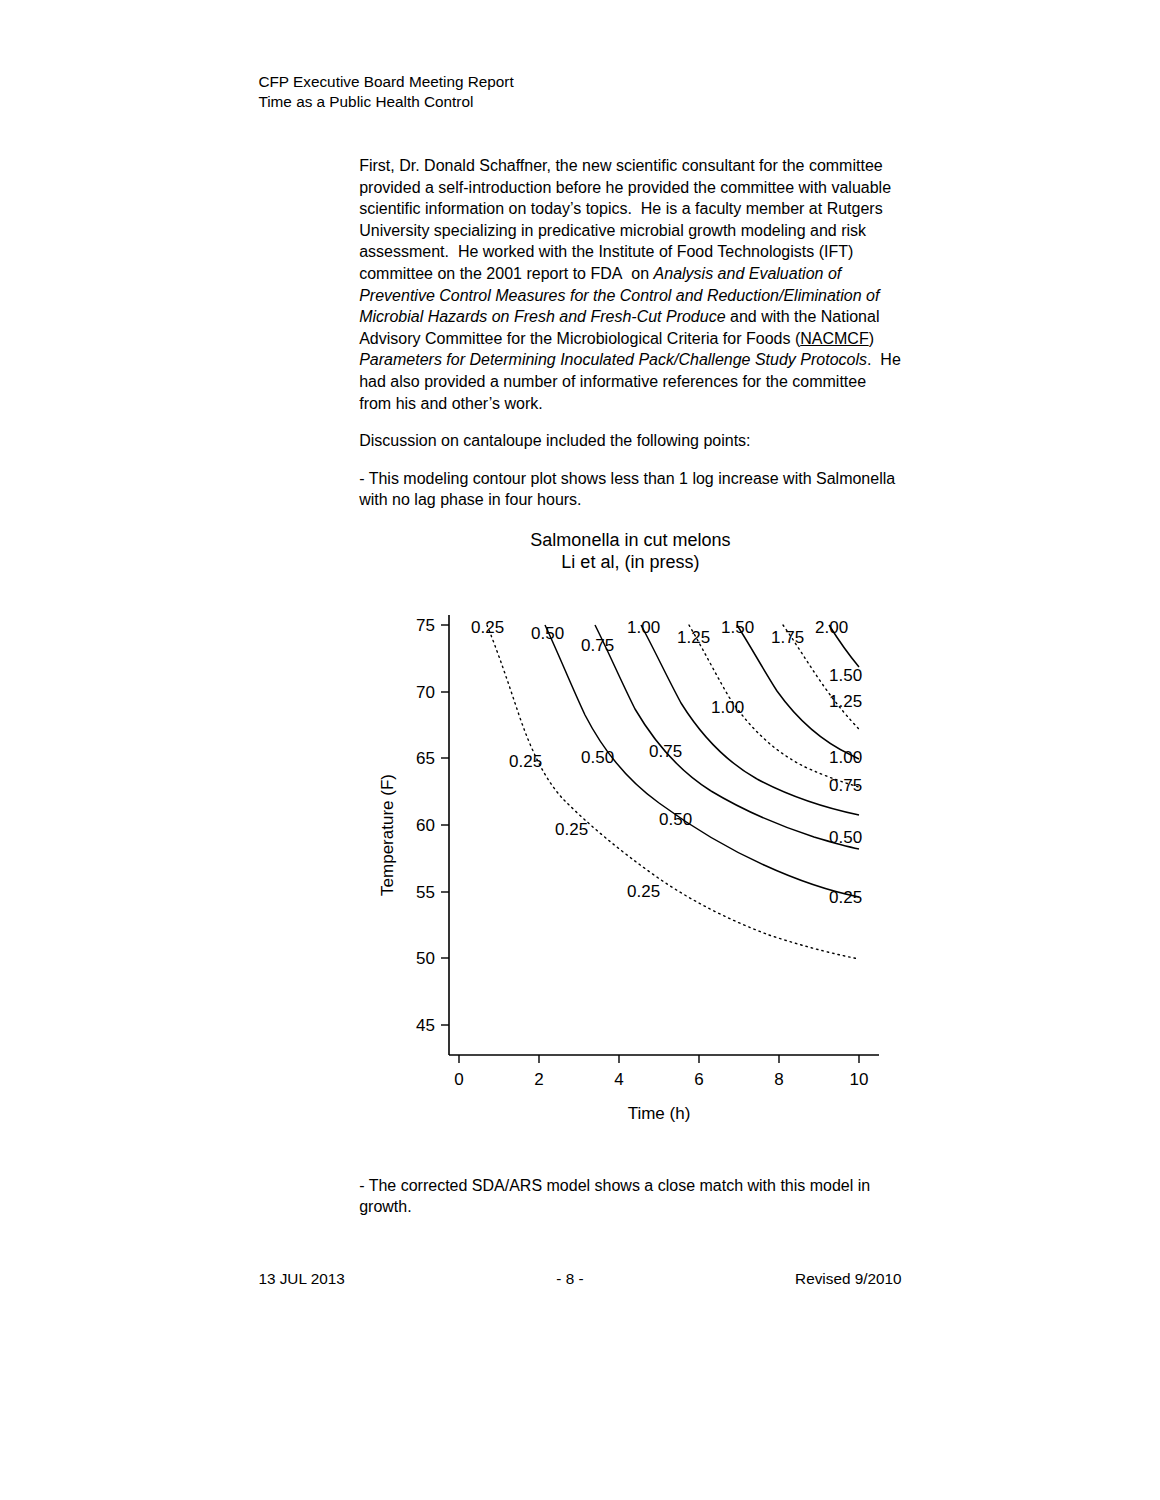CFP Executive Board Meeting Report
Time as a Public Health Control
First, Dr. Donald Schaffner, the new scientific consultant for the committee provided a self-introduction before he provided the committee with valuable scientific information on today’s topics. He is a faculty member at Rutgers University specializing in predicative microbial growth modeling and risk assessment. He worked with the Institute of Food Technologists (IFT) committee on the 2001 report to FDA on Analysis and Evaluation of Preventive Control Measures for the Control and Reduction/Elimination of Microbial Hazards on Fresh and Fresh-Cut Produce and with the National Advisory Committee for the Microbiological Criteria for Foods (NACMCF) Parameters for Determining Inoculated Pack/Challenge Study Protocols. He had also provided a number of informative references for the committee from his and other’s work.
Discussion on cantaloupe included the following points:
- This modeling contour plot shows less than 1 log increase with Salmonella with no lag phase in four hours.
Salmonella in cut melons
Li et al, (in press)
75 70 65 60 55 50 45 Temperature (F) 0 2 4 6 8 10 Time (h) 0.25 0.50 0.75 1.00 1.25 1.50 1.75 2.00 1.50 1.25 1.00 0.75 0.50 0.25 0.25 0.50 0.75 1.00 0.25 0.50 0.25
- The corrected SDA/ARS model shows a close match with this model in growth.
13 JUL 2013
- 8 -
Revised 9/2010